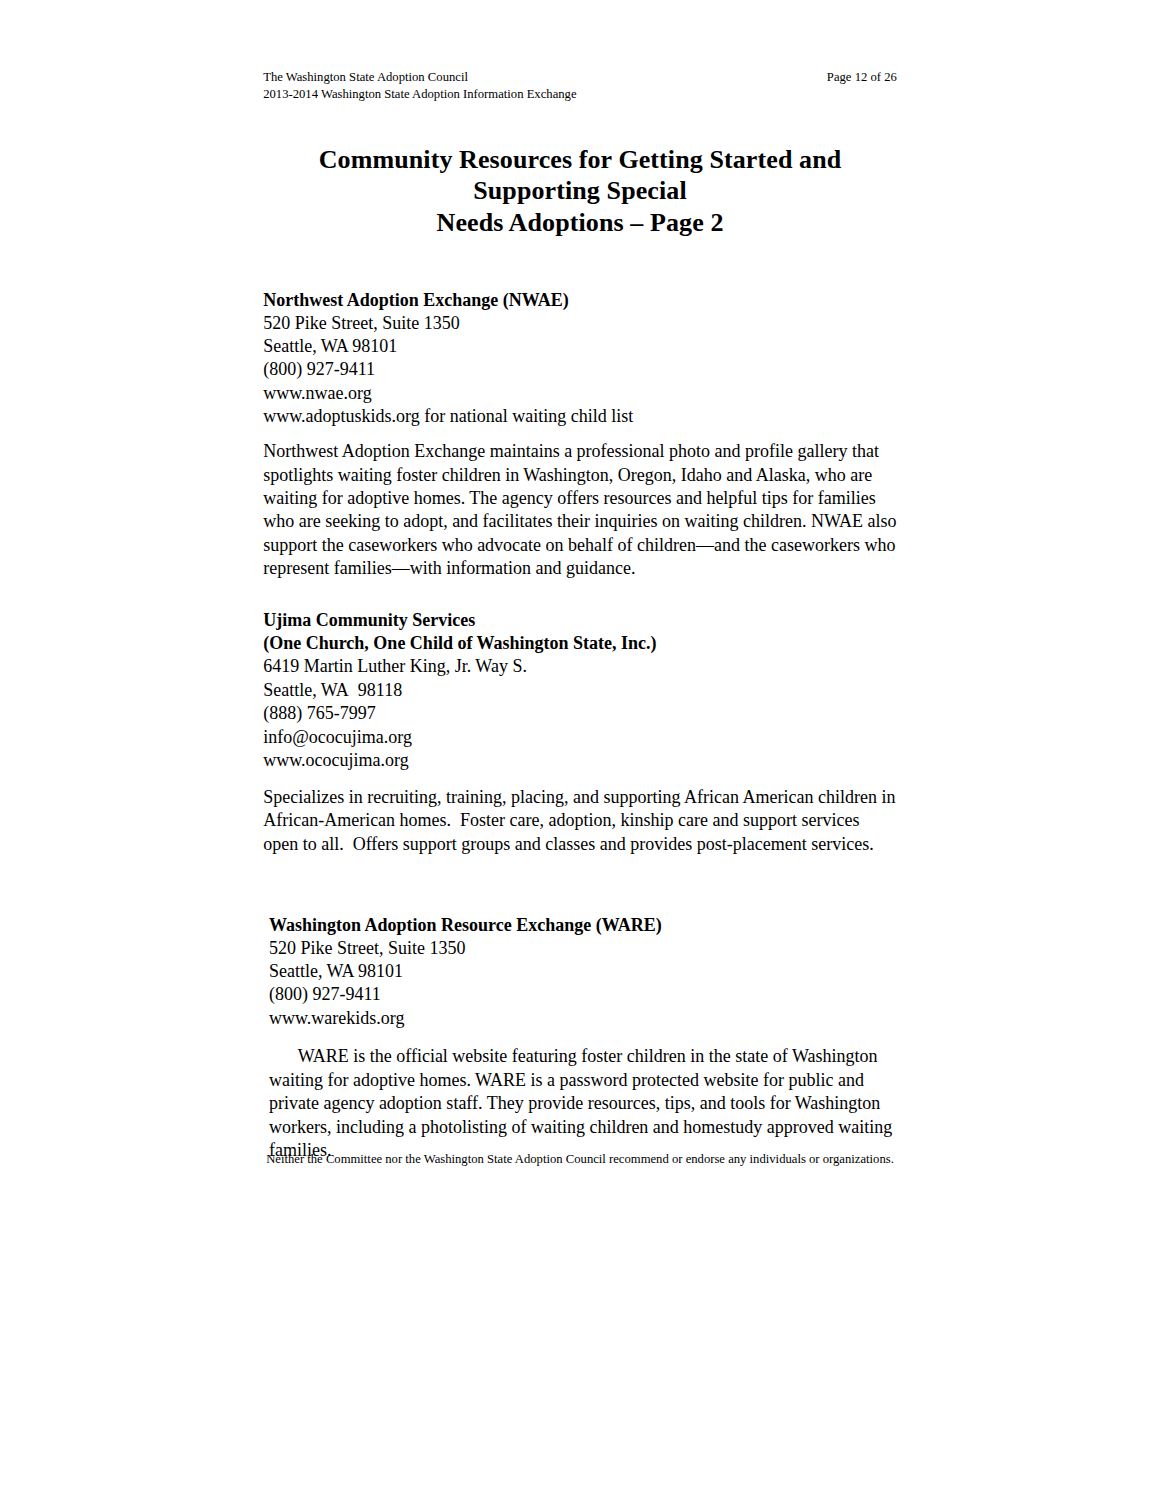The Washington State Adoption Council
Page 12 of 26
2013-2014 Washington State Adoption Information Exchange
Community Resources for Getting Started and Supporting Special
Needs Adoptions – Page 2
Northwest Adoption Exchange (NWAE)
520 Pike Street, Suite 1350
Seattle, WA 98101
(800) 927-9411
www.nwae.org
www.adoptuskids.org for national waiting child list
Northwest Adoption Exchange maintains a professional photo and profile gallery that spotlights waiting foster children in Washington, Oregon, Idaho and Alaska, who are waiting for adoptive homes. The agency offers resources and helpful tips for families who are seeking to adopt, and facilitates their inquiries on waiting children. NWAE also support the caseworkers who advocate on behalf of children—and the caseworkers who represent families—with information and guidance.
Ujima Community Services
(One Church, One Child of Washington State, Inc.)
6419 Martin Luther King, Jr. Way S.
Seattle, WA 98118
(888) 765-7997
info@ococujima.org
www.ococujima.org
Specializes in recruiting, training, placing, and supporting African American children in African-American homes. Foster care, adoption, kinship care and support services open to all. Offers support groups and classes and provides post-placement services.
Washington Adoption Resource Exchange (WARE)
520 Pike Street, Suite 1350
Seattle, WA 98101
(800) 927-9411
www.warekids.org
WARE is the official website featuring foster children in the state of Washington waiting for adoptive homes. WARE is a password protected website for public and private agency adoption staff. They provide resources, tips, and tools for Washington workers, including a photolisting of waiting children and homestudy approved waiting families.
Neither the Committee nor the Washington State Adoption Council recommend or endorse any individuals or organizations.